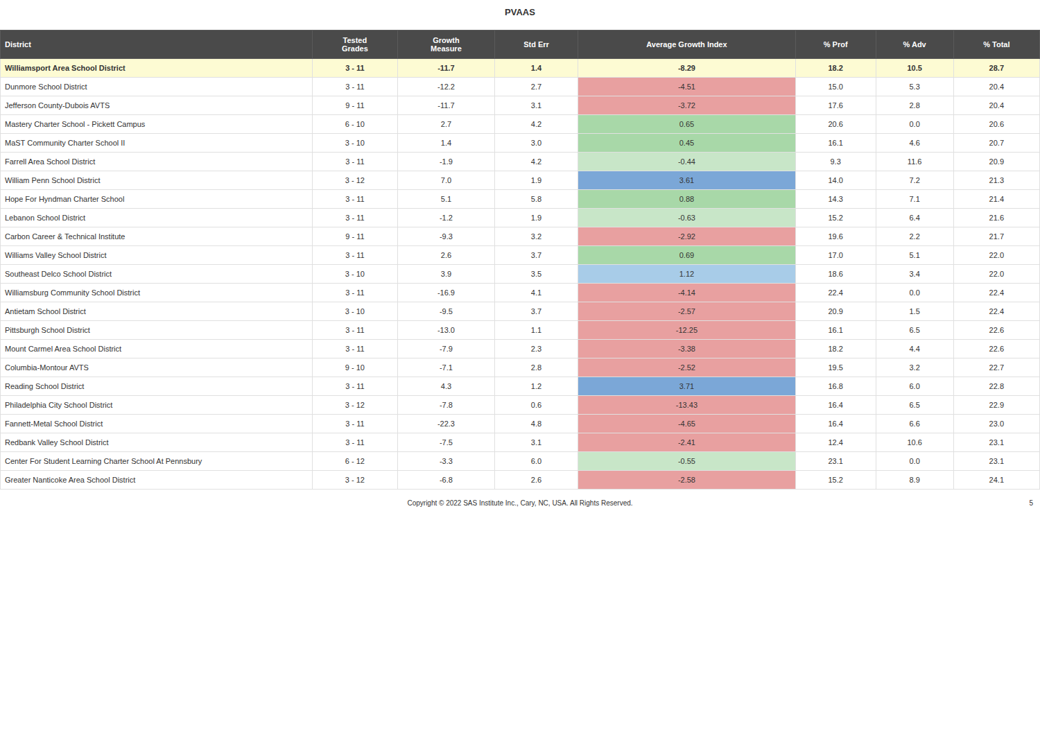PVAAS
| District | Tested Grades | Growth Measure | Std Err | Average Growth Index | % Prof | % Adv | % Total |
| --- | --- | --- | --- | --- | --- | --- | --- |
| Williamsport Area School District | 3 - 11 | -11.7 | 1.4 | -8.29 | 18.2 | 10.5 | 28.7 |
| Dunmore School District | 3 - 11 | -12.2 | 2.7 | -4.51 | 15.0 | 5.3 | 20.4 |
| Jefferson County-Dubois AVTS | 9 - 11 | -11.7 | 3.1 | -3.72 | 17.6 | 2.8 | 20.4 |
| Mastery Charter School - Pickett Campus | 6 - 10 | 2.7 | 4.2 | 0.65 | 20.6 | 0.0 | 20.6 |
| MaST Community Charter School II | 3 - 10 | 1.4 | 3.0 | 0.45 | 16.1 | 4.6 | 20.7 |
| Farrell Area School District | 3 - 11 | -1.9 | 4.2 | -0.44 | 9.3 | 11.6 | 20.9 |
| William Penn School District | 3 - 12 | 7.0 | 1.9 | 3.61 | 14.0 | 7.2 | 21.3 |
| Hope For Hyndman Charter School | 3 - 11 | 5.1 | 5.8 | 0.88 | 14.3 | 7.1 | 21.4 |
| Lebanon School District | 3 - 11 | -1.2 | 1.9 | -0.63 | 15.2 | 6.4 | 21.6 |
| Carbon Career & Technical Institute | 9 - 11 | -9.3 | 3.2 | -2.92 | 19.6 | 2.2 | 21.7 |
| Williams Valley School District | 3 - 11 | 2.6 | 3.7 | 0.69 | 17.0 | 5.1 | 22.0 |
| Southeast Delco School District | 3 - 10 | 3.9 | 3.5 | 1.12 | 18.6 | 3.4 | 22.0 |
| Williamsburg Community School District | 3 - 11 | -16.9 | 4.1 | -4.14 | 22.4 | 0.0 | 22.4 |
| Antietam School District | 3 - 10 | -9.5 | 3.7 | -2.57 | 20.9 | 1.5 | 22.4 |
| Pittsburgh School District | 3 - 11 | -13.0 | 1.1 | -12.25 | 16.1 | 6.5 | 22.6 |
| Mount Carmel Area School District | 3 - 11 | -7.9 | 2.3 | -3.38 | 18.2 | 4.4 | 22.6 |
| Columbia-Montour AVTS | 9 - 10 | -7.1 | 2.8 | -2.52 | 19.5 | 3.2 | 22.7 |
| Reading School District | 3 - 11 | 4.3 | 1.2 | 3.71 | 16.8 | 6.0 | 22.8 |
| Philadelphia City School District | 3 - 12 | -7.8 | 0.6 | -13.43 | 16.4 | 6.5 | 22.9 |
| Fannett-Metal School District | 3 - 11 | -22.3 | 4.8 | -4.65 | 16.4 | 6.6 | 23.0 |
| Redbank Valley School District | 3 - 11 | -7.5 | 3.1 | -2.41 | 12.4 | 10.6 | 23.1 |
| Center For Student Learning Charter School At Pennsbury | 6 - 12 | -3.3 | 6.0 | -0.55 | 23.1 | 0.0 | 23.1 |
| Greater Nanticoke Area School District | 3 - 12 | -6.8 | 2.6 | -2.58 | 15.2 | 8.9 | 24.1 |
Copyright © 2022 SAS Institute Inc., Cary, NC, USA. All Rights Reserved. 5